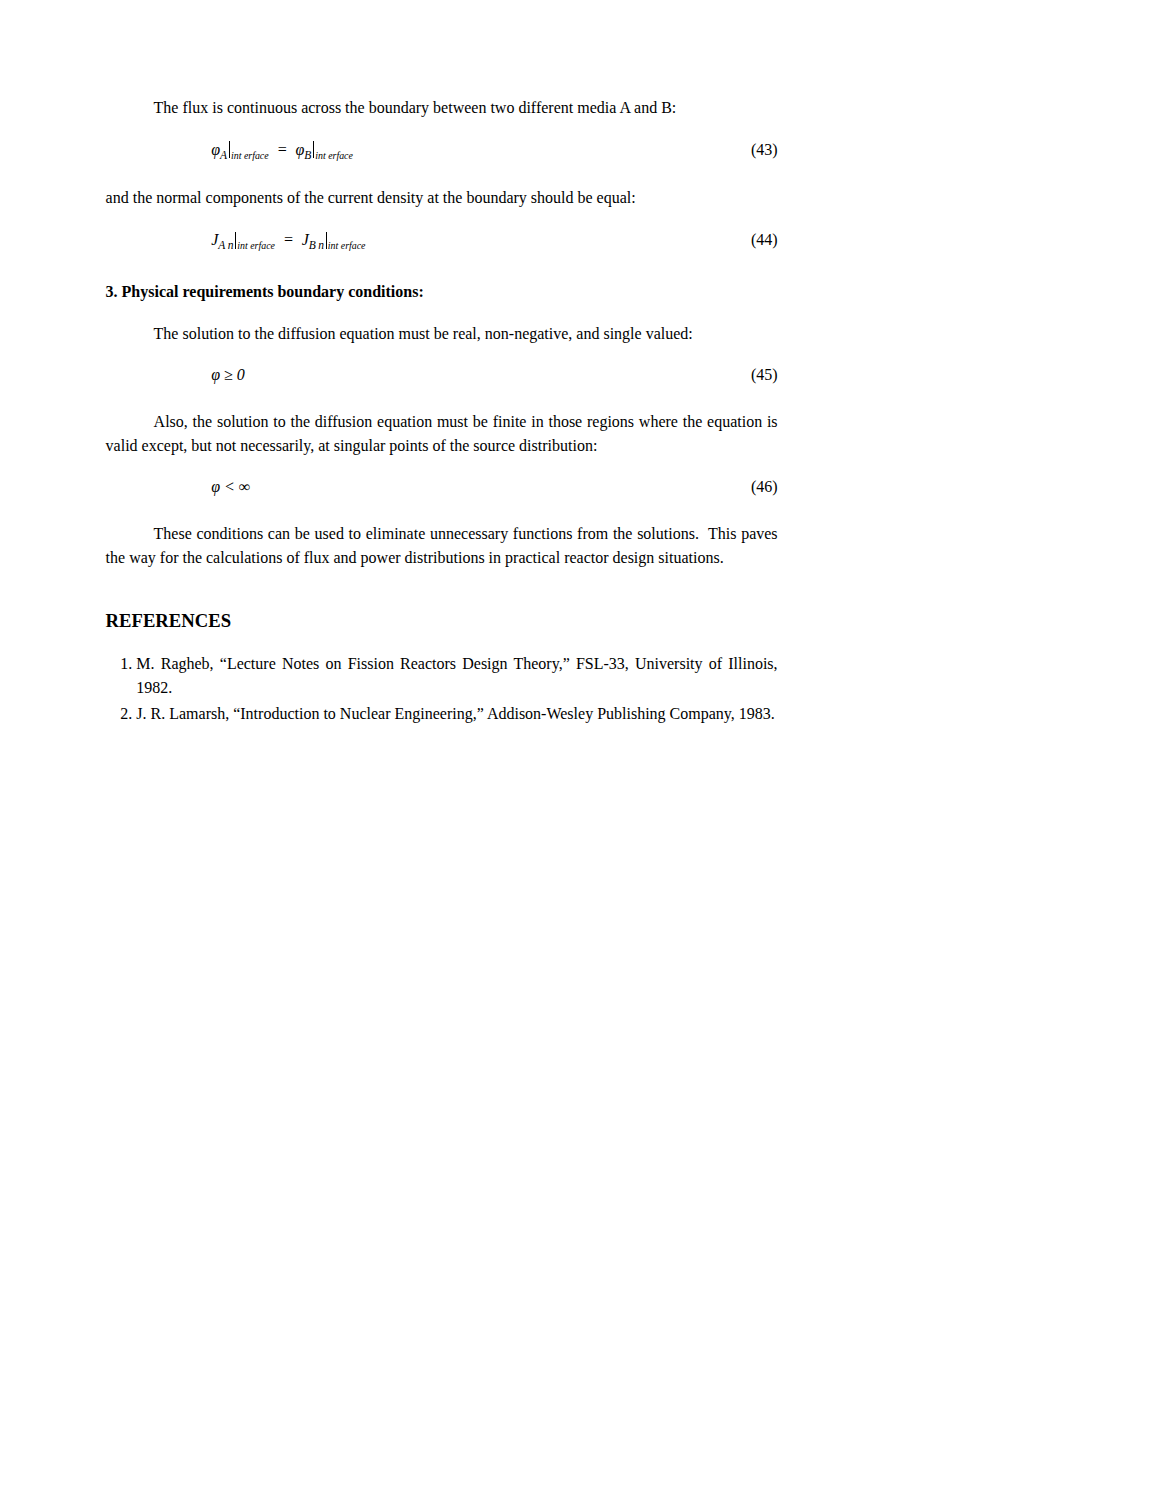The flux is continuous across the boundary between two different media A and B:
φA int erface = φB int erface (43)
and the normal components of the current density at the boundary should be equal:
JA n int erface = JB n int erface (44)
3. Physical requirements boundary conditions:
The solution to the diffusion equation must be real, non-negative, and single valued:
φ ≥ 0 (45)
Also, the solution to the diffusion equation must be finite in those regions where the equation is valid except, but not necessarily, at singular points of the source distribution:
φ < ∞ (46)
These conditions can be used to eliminate unnecessary functions from the solutions. This paves the way for the calculations of flux and power distributions in practical reactor design situations.
REFERENCES
M. Ragheb, “Lecture Notes on Fission Reactors Design Theory,” FSL-33, University of Illinois, 1982.
J. R. Lamarsh, “Introduction to Nuclear Engineering,” Addison-Wesley Publishing Company, 1983.